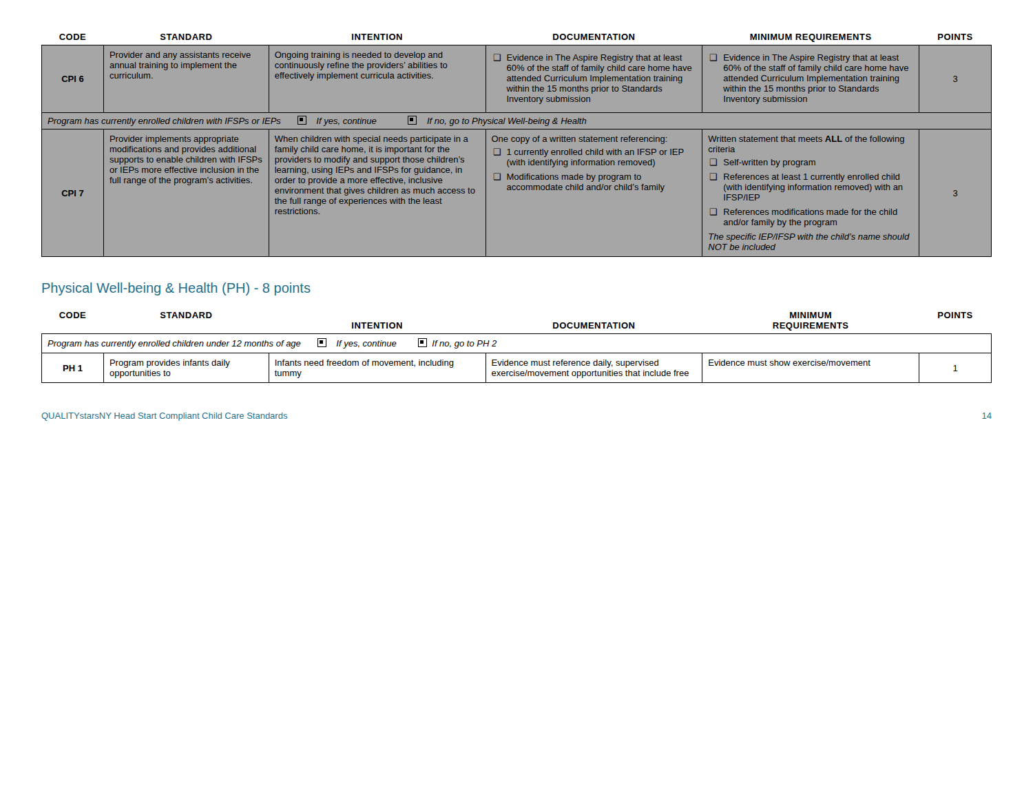| CODE | STANDARD | INTENTION | DOCUMENTATION | MINIMUM REQUIREMENTS | POINTS |
| --- | --- | --- | --- | --- | --- |
| CPI 6 | Provider and any assistants receive annual training to implement the curriculum. | Ongoing training is needed to develop and continuously refine the providers’ abilities to effectively implement curricula activities. | Evidence in The Aspire Registry that at least 60% of the staff of family child care home have attended Curriculum Implementation training within the 15 months prior to Standards Inventory submission | Evidence in The Aspire Registry that at least 60% of the staff of family child care home have attended Curriculum Implementation training within the 15 months prior to Standards Inventory submission | 3 |
| Program has currently enrolled children with IFSPs or IEPs If yes, continue If no, go to Physical Well-being & Health |
| CPI 7 | Provider implements appropriate modifications and provides additional supports to enable children with IFSPs or IEPs more effective inclusion in the full range of the program’s activities. | When children with special needs participate in a family child care home, it is important for the providers to modify and support those children’s learning, using IEPs and IFSPs for guidance, in order to provide a more effective, inclusive environment that gives children as much access to the full range of experiences with the least restrictions. | One copy of a written statement referencing: 1 currently enrolled child with an IFSP or IEP (with identifying information removed) Modifications made by program to accommodate child and/or child’s family | Written statement that meets ALL of the following criteria Self-written by program References at least 1 currently enrolled child (with identifying information removed) with an IFSP/IEP References modifications made for the child and/or family by the program The specific IEP/IFSP with the child’s name should NOT be included | 3 |
Physical Well-being & Health (PH) - 8 points
| CODE | STANDARD | INTENTION | DOCUMENTATION | MINIMUM REQUIREMENTS | POINTS |
| --- | --- | --- | --- | --- | --- |
| Program has currently enrolled children under 12 months of age If yes, continue If no, go to PH 2 |
| PH 1 | Program provides infants daily opportunities to | Infants need freedom of movement, including tummy | Evidence must reference daily, supervised exercise/movement opportunities that include free | Evidence must show exercise/movement | 1 |
QUALITYstarsNY Head Start Compliant Child Care Standards 14